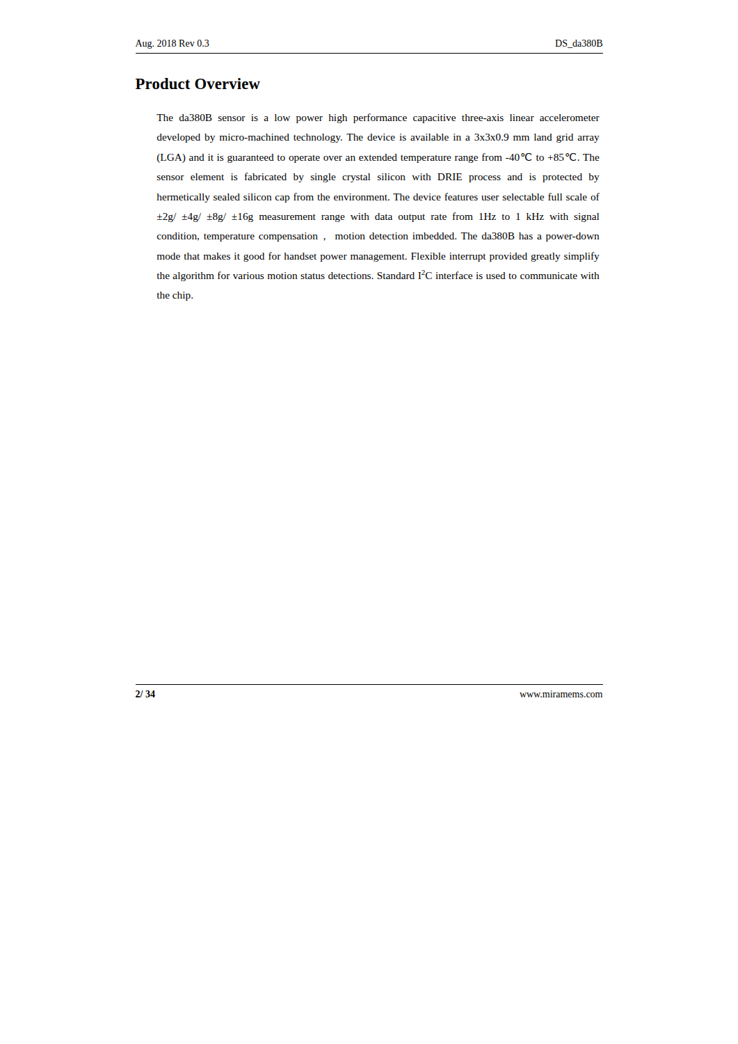Aug. 2018 Rev 0.3
DS_da380B
Product Overview
The da380B sensor is a low power high performance capacitive three-axis linear accelerometer developed by micro-machined technology. The device is available in a 3x3x0.9 mm land grid array (LGA) and it is guaranteed to operate over an extended temperature range from -40℃ to +85℃. The sensor element is fabricated by single crystal silicon with DRIE process and is protected by hermetically sealed silicon cap from the environment. The device features user selectable full scale of ±2g/ ±4g/ ±8g/ ±16g measurement range with data output rate from 1Hz to 1 kHz with signal condition, temperature compensation， motion detection imbedded. The da380B has a power-down mode that makes it good for handset power management. Flexible interrupt provided greatly simplify the algorithm for various motion status detections. Standard I2C interface is used to communicate with the chip.
2/ 34
www.miramems.com